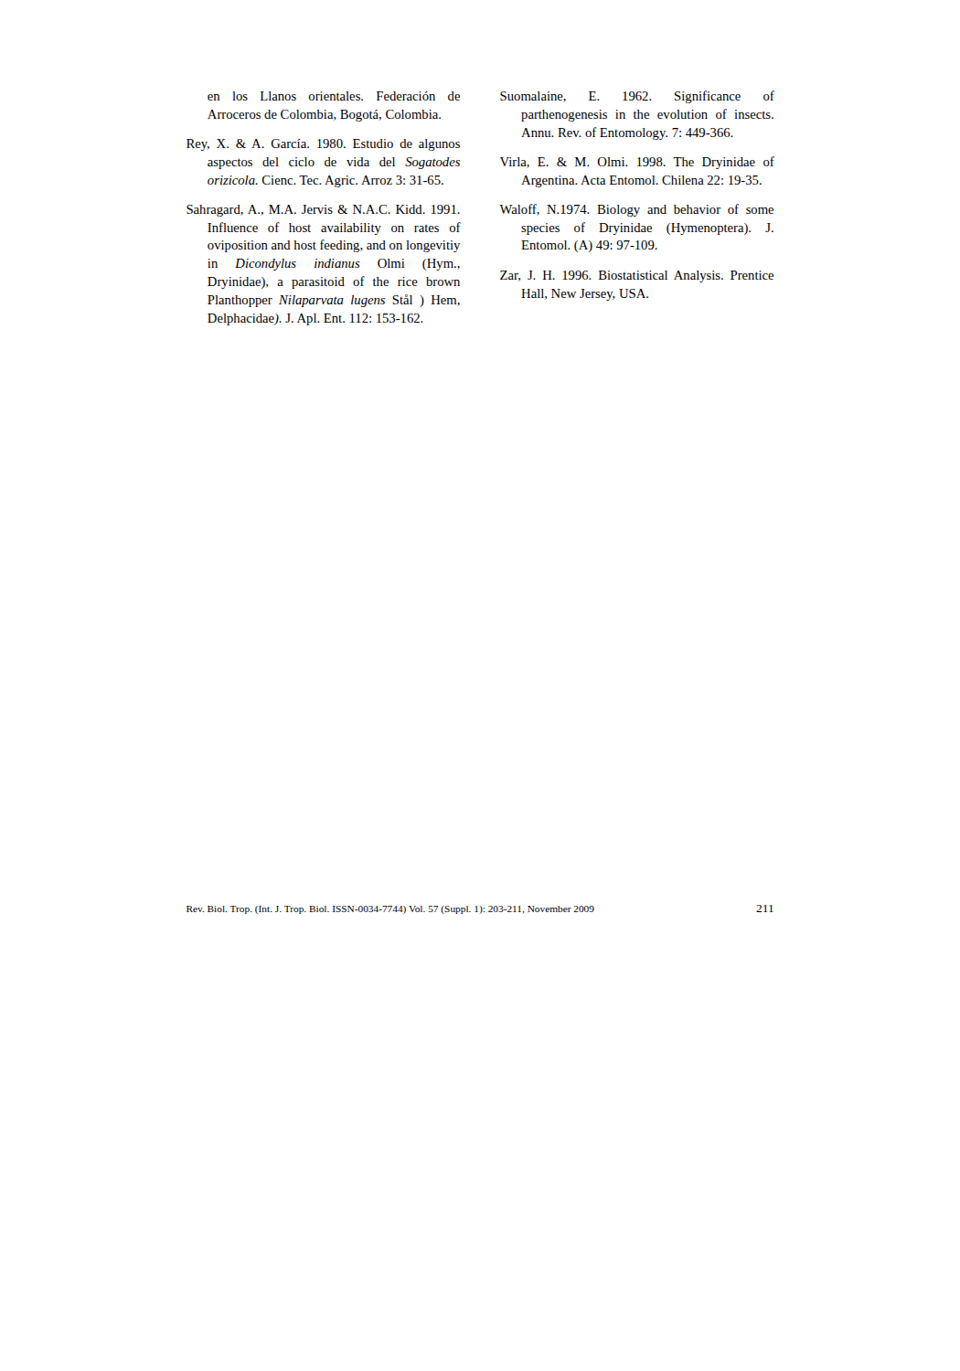en los Llanos orientales. Federación de Arroceros de Colombia, Bogotá, Colombia.
Rey, X. & A. García. 1980. Estudio de algunos aspectos del ciclo de vida del Sogatodes orizicola. Cienc. Tec. Agric. Arroz 3: 31-65.
Sahragard, A., M.A. Jervis & N.A.C. Kidd. 1991. Influence of host availability on rates of oviposition and host feeding, and on longevitiy in Dicondylus indianus Olmi (Hym., Dryinidae), a parasitoid of the rice brown Planthopper Nilaparvata lugens Stål ) Hem, Delphacidae). J. Apl. Ent. 112: 153-162.
Suomalaine, E. 1962. Significance of parthenogenesis in the evolution of insects. Annu. Rev. of Entomology. 7: 449-366.
Virla, E. & M. Olmi. 1998. The Dryinidae of Argentina. Acta Entomol. Chilena 22: 19-35.
Waloff, N.1974. Biology and behavior of some species of Dryinidae (Hymenoptera). J. Entomol. (A) 49: 97-109.
Zar, J. H. 1996. Biostatistical Analysis. Prentice Hall, New Jersey, USA.
Rev. Biol. Trop. (Int. J. Trop. Biol. ISSN-0034-7744) Vol. 57 (Suppl. 1): 203-211, November 2009 211